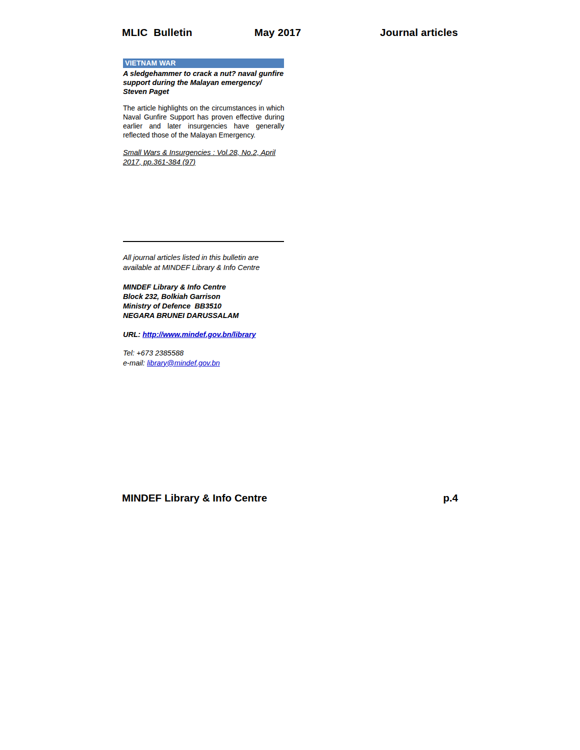MLIC Bulletin
May 2017
Journal articles
VIETNAM WAR
A sledgehammer to crack a nut? naval gunfire support during the Malayan emergency/ Steven Paget
The article highlights on the circumstances in which Naval Gunfire Support has proven effective during earlier and later insurgencies have generally reflected those of the Malayan Emergency.
Small Wars & Insurgencies : Vol.28, No.2, April 2017, pp.361-384 (97)
All journal articles listed in this bulletin are available at MINDEF Library & Info Centre
MINDEF Library & Info Centre
Block 232, Bolkiah Garrison
Ministry of Defence BB3510
NEGARA BRUNEI DARUSSALAM
URL: http://www.mindef.gov.bn/library
Tel: +673 2385588
e-mail: library@mindef.gov.bn
MINDEF Library & Info Centre
p.4